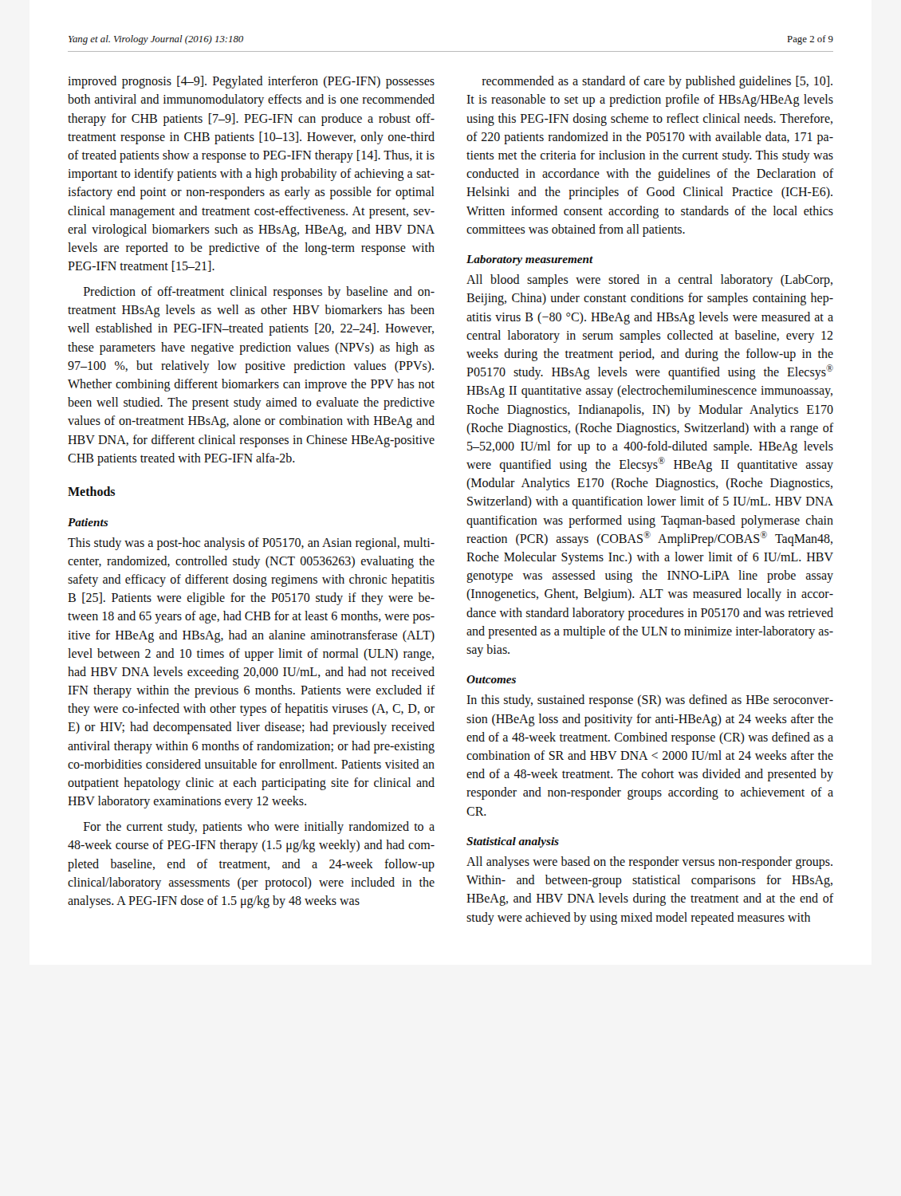Yang et al. Virology Journal (2016) 13:180 Page 2 of 9
improved prognosis [4–9]. Pegylated interferon (PEG-IFN) possesses both antiviral and immunomodulatory effects and is one recommended therapy for CHB patients [7–9]. PEG-IFN can produce a robust off-treatment response in CHB patients [10–13]. However, only one-third of treated patients show a response to PEG-IFN therapy [14]. Thus, it is important to identify patients with a high probability of achieving a satisfactory end point or non-responders as early as possible for optimal clinical management and treatment cost-effectiveness. At present, several virological biomarkers such as HBsAg, HBeAg, and HBV DNA levels are reported to be predictive of the long-term response with PEG-IFN treatment [15–21].
Prediction of off-treatment clinical responses by baseline and on-treatment HBsAg levels as well as other HBV biomarkers has been well established in PEG-IFN–treated patients [20, 22–24]. However, these parameters have negative prediction values (NPVs) as high as 97–100 %, but relatively low positive prediction values (PPVs). Whether combining different biomarkers can improve the PPV has not been well studied. The present study aimed to evaluate the predictive values of on-treatment HBsAg, alone or combination with HBeAg and HBV DNA, for different clinical responses in Chinese HBeAg-positive CHB patients treated with PEG-IFN alfa-2b.
Methods
Patients
This study was a post-hoc analysis of P05170, an Asian regional, multicenter, randomized, controlled study (NCT 00536263) evaluating the safety and efficacy of different dosing regimens with chronic hepatitis B [25]. Patients were eligible for the P05170 study if they were between 18 and 65 years of age, had CHB for at least 6 months, were positive for HBeAg and HBsAg, had an alanine aminotransferase (ALT) level between 2 and 10 times of upper limit of normal (ULN) range, had HBV DNA levels exceeding 20,000 IU/mL, and had not received IFN therapy within the previous 6 months. Patients were excluded if they were co-infected with other types of hepatitis viruses (A, C, D, or E) or HIV; had decompensated liver disease; had previously received antiviral therapy within 6 months of randomization; or had pre-existing co-morbidities considered unsuitable for enrollment. Patients visited an outpatient hepatology clinic at each participating site for clinical and HBV laboratory examinations every 12 weeks.
For the current study, patients who were initially randomized to a 48-week course of PEG-IFN therapy (1.5 μg/kg weekly) and had completed baseline, end of treatment, and a 24-week follow-up clinical/laboratory assessments (per protocol) were included in the analyses. A PEG-IFN dose of 1.5 μg/kg by 48 weeks was
recommended as a standard of care by published guidelines [5, 10]. It is reasonable to set up a prediction profile of HBsAg/HBeAg levels using this PEG-IFN dosing scheme to reflect clinical needs. Therefore, of 220 patients randomized in the P05170 with available data, 171 patients met the criteria for inclusion in the current study. This study was conducted in accordance with the guidelines of the Declaration of Helsinki and the principles of Good Clinical Practice (ICH-E6). Written informed consent according to standards of the local ethics committees was obtained from all patients.
Laboratory measurement
All blood samples were stored in a central laboratory (LabCorp, Beijing, China) under constant conditions for samples containing hepatitis virus B (−80 °C). HBeAg and HBsAg levels were measured at a central laboratory in serum samples collected at baseline, every 12 weeks during the treatment period, and during the follow-up in the P05170 study. HBsAg levels were quantified using the Elecsys® HBsAg II quantitative assay (electrochemiluminescence immunoassay, Roche Diagnostics, Indianapolis, IN) by Modular Analytics E170 (Roche Diagnostics, (Roche Diagnostics, Switzerland) with a range of 5–52,000 IU/ml for up to a 400-fold-diluted sample. HBeAg levels were quantified using the Elecsys® HBeAg II quantitative assay (Modular Analytics E170 (Roche Diagnostics, (Roche Diagnostics, Switzerland) with a quantification lower limit of 5 IU/mL. HBV DNA quantification was performed using Taqman-based polymerase chain reaction (PCR) assays (COBAS® AmpliPrep/COBAS® TaqMan48, Roche Molecular Systems Inc.) with a lower limit of 6 IU/mL. HBV genotype was assessed using the INNO-LiPA line probe assay (Innogenetics, Ghent, Belgium). ALT was measured locally in accordance with standard laboratory procedures in P05170 and was retrieved and presented as a multiple of the ULN to minimize inter-laboratory assay bias.
Outcomes
In this study, sustained response (SR) was defined as HBe seroconversion (HBeAg loss and positivity for anti-HBeAg) at 24 weeks after the end of a 48-week treatment. Combined response (CR) was defined as a combination of SR and HBV DNA < 2000 IU/ml at 24 weeks after the end of a 48-week treatment. The cohort was divided and presented by responder and non-responder groups according to achievement of a CR.
Statistical analysis
All analyses were based on the responder versus non-responder groups. Within- and between-group statistical comparisons for HBsAg, HBeAg, and HBV DNA levels during the treatment and at the end of study were achieved by using mixed model repeated measures with